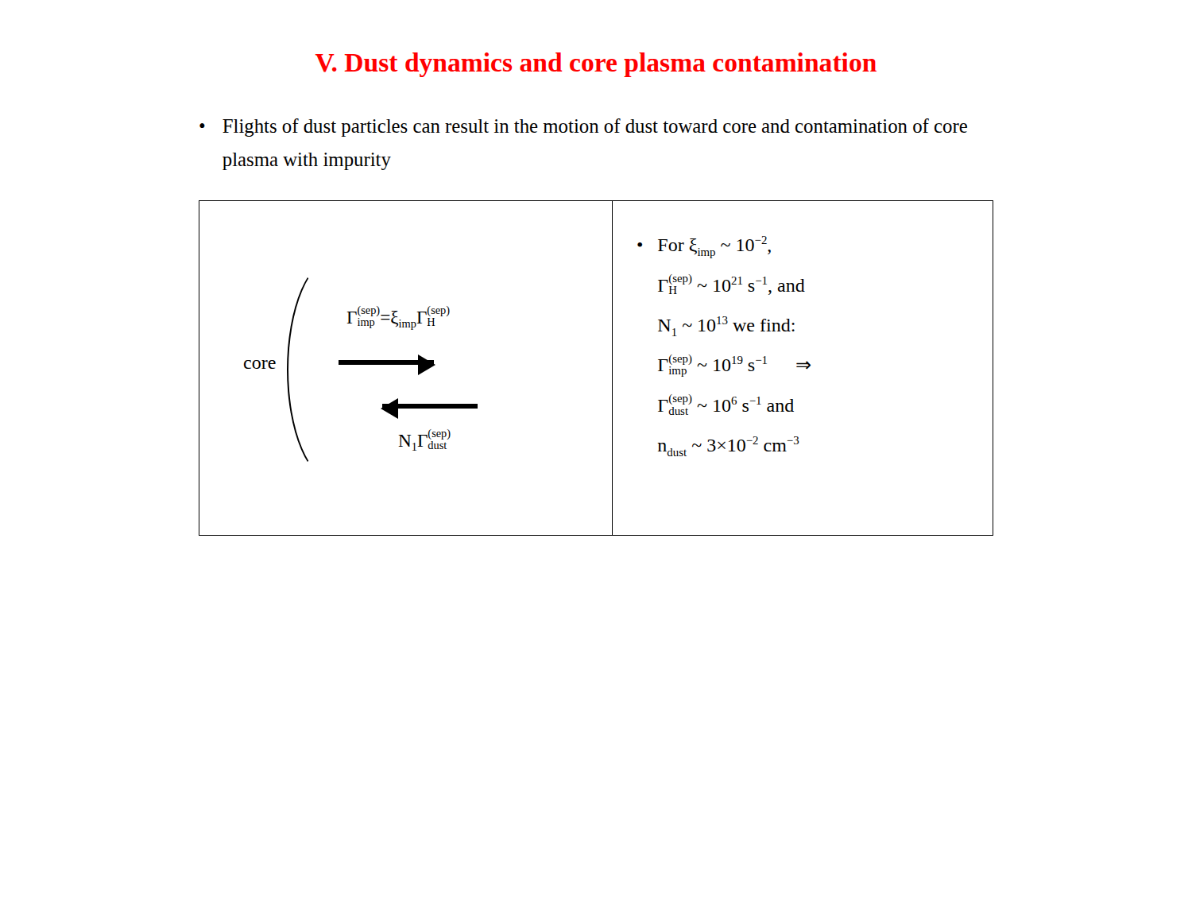V. Dust dynamics and core plasma contamination
Flights of dust particles can result in the motion of dust toward core and contamination of core plasma with impurity
core
Γ(sep)imp=ξimpΓ(sep)H
N1Γ(sep)dust
For ξimp ~ 10−2,
Γ(sep)H ~ 1021 s−1, and
N1 ~ 1013 we find:
Γ(sep)imp ~ 1019 s−1 ⇒
Γ(sep)dust ~ 106 s−1 and
ndust ~ 3×10−2 cm−3